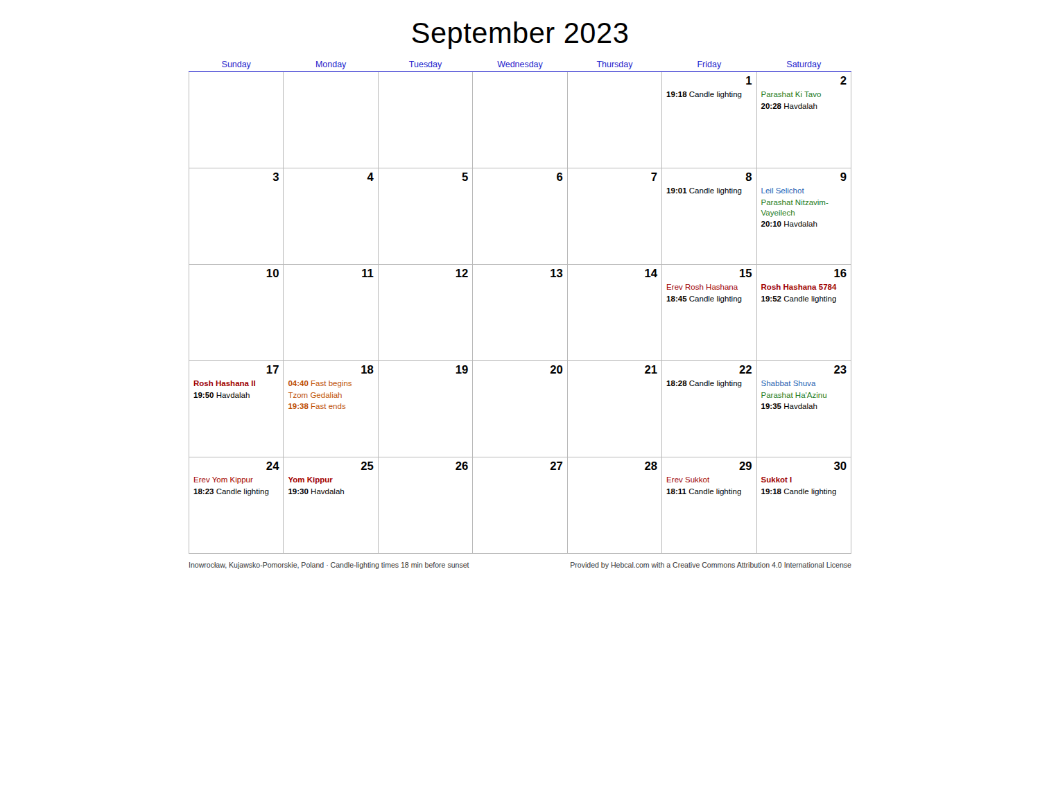September 2023
| Sunday | Monday | Tuesday | Wednesday | Thursday | Friday | Saturday |
| --- | --- | --- | --- | --- | --- | --- |
| | | | | | 1 19:18 Candle lighting | 2 Parashat Ki Tavo 20:28 Havdalah |
| 3 | 4 | 5 | 6 | 7 | 8 19:01 Candle lighting | 9 Leil Selichot Parashat Nitzavim-Vayeilech 20:10 Havdalah |
| 10 | 11 | 12 | 13 | 14 | 15 Erev Rosh Hashana 18:45 Candle lighting | 16 Rosh Hashana 5784 19:52 Candle lighting |
| 17 Rosh Hashana II 19:50 Havdalah | 18 04:40 Fast begins Tzom Gedaliah 19:38 Fast ends | 19 | 20 | 21 | 22 18:28 Candle lighting | 23 Shabbat Shuva Parashat Ha'Azinu 19:35 Havdalah |
| 24 Erev Yom Kippur 18:23 Candle lighting | 25 Yom Kippur 19:30 Havdalah | 26 | 27 | 28 | 29 Erev Sukkot 18:11 Candle lighting | 30 Sukkot I 19:18 Candle lighting |
Inowrocław, Kujawsko-Pomorskie, Poland · Candle-lighting times 18 min before sunset Provided by Hebcal.com with a Creative Commons Attribution 4.0 International License